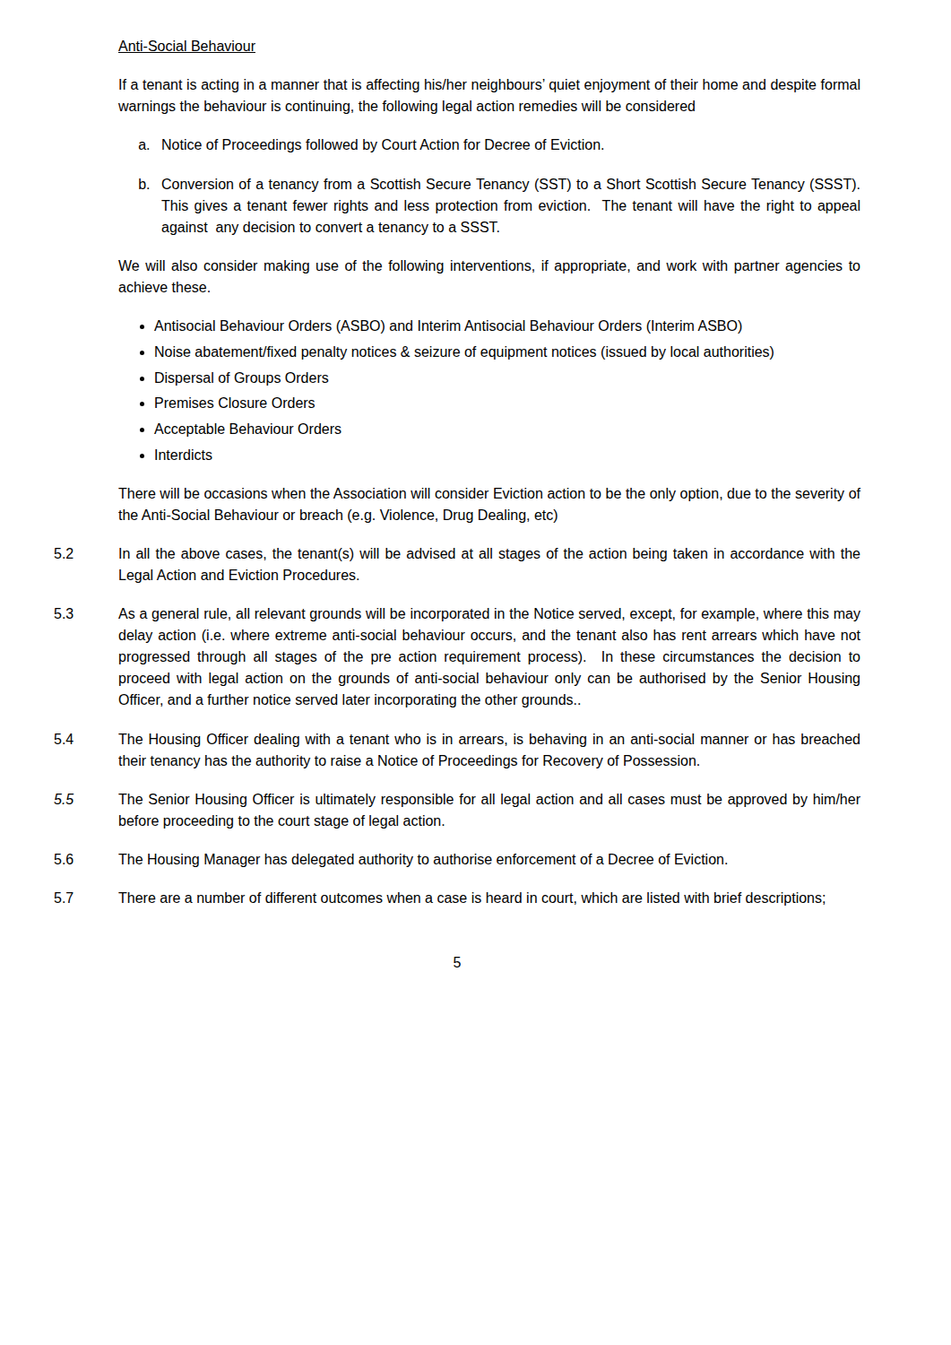Anti-Social Behaviour
If a tenant is acting in a manner that is affecting his/her neighbours’ quiet enjoyment of their home and despite formal warnings the behaviour is continuing, the following legal action remedies will be considered
Notice of Proceedings followed by Court Action for Decree of Eviction.
Conversion of a tenancy from a Scottish Secure Tenancy (SST) to a Short Scottish Secure Tenancy (SSST). This gives a tenant fewer rights and less protection from eviction. The tenant will have the right to appeal against any decision to convert a tenancy to a SSST.
We will also consider making use of the following interventions, if appropriate, and work with partner agencies to achieve these.
Antisocial Behaviour Orders (ASBO) and Interim Antisocial Behaviour Orders (Interim ASBO)
Noise abatement/fixed penalty notices & seizure of equipment notices (issued by local authorities)
Dispersal of Groups Orders
Premises Closure Orders
Acceptable Behaviour Orders
Interdicts
There will be occasions when the Association will consider Eviction action to be the only option, due to the severity of the Anti-Social Behaviour or breach (e.g. Violence, Drug Dealing, etc)
5.2
In all the above cases, the tenant(s) will be advised at all stages of the action being taken in accordance with the Legal Action and Eviction Procedures.
5.3
As a general rule, all relevant grounds will be incorporated in the Notice served, except, for example, where this may delay action (i.e. where extreme anti-social behaviour occurs, and the tenant also has rent arrears which have not progressed through all stages of the pre action requirement process). In these circumstances the decision to proceed with legal action on the grounds of anti-social behaviour only can be authorised by the Senior Housing Officer, and a further notice served later incorporating the other grounds..
5.4
The Housing Officer dealing with a tenant who is in arrears, is behaving in an anti-social manner or has breached their tenancy has the authority to raise a Notice of Proceedings for Recovery of Possession.
5.5
The Senior Housing Officer is ultimately responsible for all legal action and all cases must be approved by him/her before proceeding to the court stage of legal action.
5.6
The Housing Manager has delegated authority to authorise enforcement of a Decree of Eviction.
5.7
There are a number of different outcomes when a case is heard in court, which are listed with brief descriptions;
5